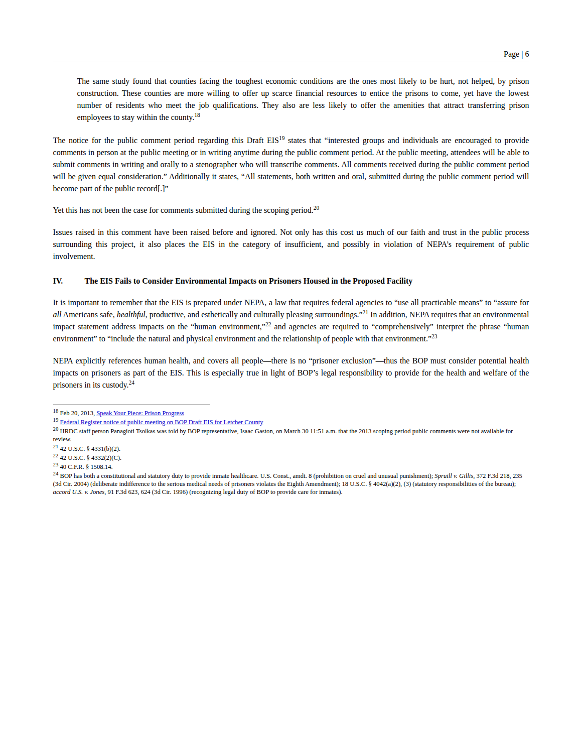Page | 6
The same study found that counties facing the toughest economic conditions are the ones most likely to be hurt, not helped, by prison construction. These counties are more willing to offer up scarce financial resources to entice the prisons to come, yet have the lowest number of residents who meet the job qualifications. They also are less likely to offer the amenities that attract transferring prison employees to stay within the county.18
The notice for the public comment period regarding this Draft EIS19 states that “interested groups and individuals are encouraged to provide comments in person at the public meeting or in writing anytime during the public comment period. At the public meeting, attendees will be able to submit comments in writing and orally to a stenographer who will transcribe comments. All comments received during the public comment period will be given equal consideration.” Additionally it states, “All statements, both written and oral, submitted during the public comment period will become part of the public record[.]”
Yet this has not been the case for comments submitted during the scoping period.20
Issues raised in this comment have been raised before and ignored. Not only has this cost us much of our faith and trust in the public process surrounding this project, it also places the EIS in the category of insufficient, and possibly in violation of NEPA’s requirement of public involvement.
IV.
The EIS Fails to Consider Environmental Impacts on Prisoners Housed in the Proposed Facility
It is important to remember that the EIS is prepared under NEPA, a law that requires federal agencies to “use all practicable means” to “assure for all Americans safe, healthful, productive, and esthetically and culturally pleasing surroundings.”21 In addition, NEPA requires that an environmental impact statement address impacts on the “human environment,”22 and agencies are required to “comprehensively” interpret the phrase “human environment” to “include the natural and physical environment and the relationship of people with that environment.”23
NEPA explicitly references human health, and covers all people—there is no “prisoner exclusion”—thus the BOP must consider potential health impacts on prisoners as part of the EIS. This is especially true in light of BOP’s legal responsibility to provide for the health and welfare of the prisoners in its custody.24
18 Feb 20, 2013, Speak Your Piece: Prison Progress
19 Federal Register notice of public meeting on BOP Draft EIS for Letcher County
20 HRDC staff person Panagioti Tsolkas was told by BOP representative, Isaac Gaston, on March 30 11:51 a.m. that the 2013 scoping period public comments were not available for review.
21 42 U.S.C. § 4331(b)(2).
22 42 U.S.C. § 4332(2)(C).
23 40 C.F.R. § 1508.14.
24 BOP has both a constitutional and statutory duty to provide inmate healthcare. U.S. Const., amdt. 8 (prohibition on cruel and unusual punishment); Spruill v. Gillis, 372 F.3d 218, 235 (3d Cir. 2004) (deliberate indifference to the serious medical needs of prisoners violates the Eighth Amendment); 18 U.S.C. § 4042(a)(2), (3) (statutory responsibilities of the bureau); accord U.S. v. Jones, 91 F.3d 623, 624 (3d Cir. 1996) (recognizing legal duty of BOP to provide care for inmates).